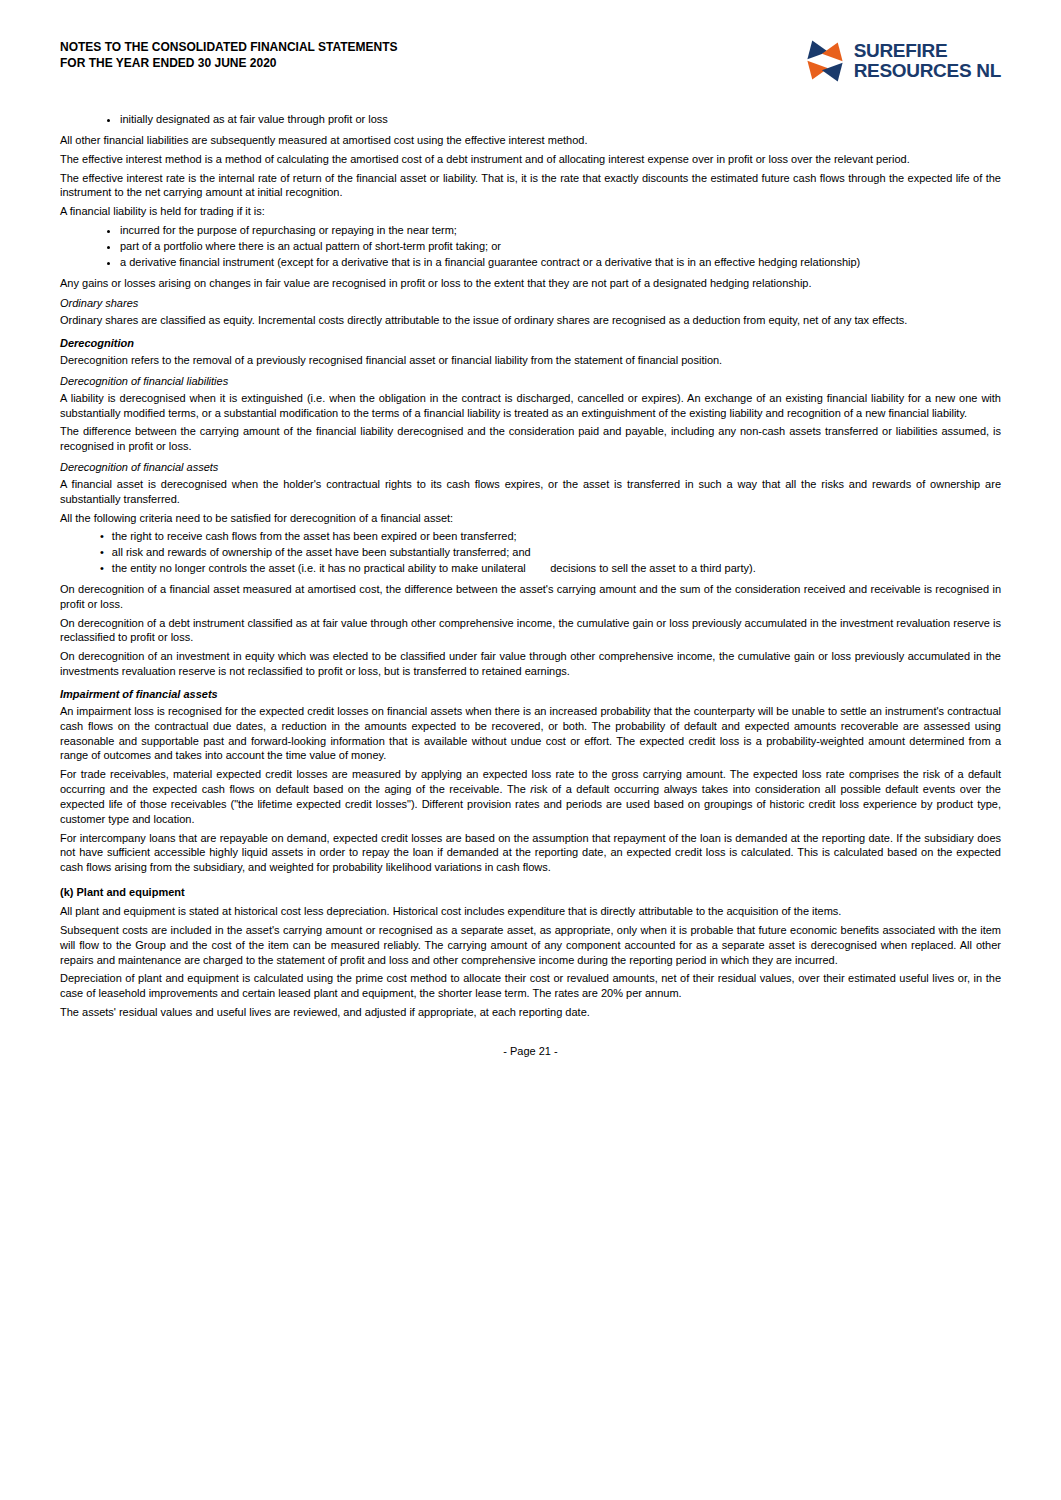Notes to the Consolidated Financial Statements
For the Year Ended 30 June 2020
SUREFIRE
RESOURCES NL
initially designated as at fair value through profit or loss
All other financial liabilities are subsequently measured at amortised cost using the effective interest method.
The effective interest method is a method of calculating the amortised cost of a debt instrument and of allocating interest expense over in profit or loss over the relevant period.
The effective interest rate is the internal rate of return of the financial asset or liability. That is, it is the rate that exactly discounts the estimated future cash flows through the expected life of the instrument to the net carrying amount at initial recognition.
A financial liability is held for trading if it is:
incurred for the purpose of repurchasing or repaying in the near term;
part of a portfolio where there is an actual pattern of short-term profit taking; or
a derivative financial instrument (except for a derivative that is in a financial guarantee contract or a derivative that is in an effective hedging relationship)
Any gains or losses arising on changes in fair value are recognised in profit or loss to the extent that they are not part of a designated hedging relationship.
Ordinary shares
Ordinary shares are classified as equity. Incremental costs directly attributable to the issue of ordinary shares are recognised as a deduction from equity, net of any tax effects.
Derecognition
Derecognition refers to the removal of a previously recognised financial asset or financial liability from the statement of financial position.
Derecognition of financial liabilities
A liability is derecognised when it is extinguished (i.e. when the obligation in the contract is discharged, cancelled or expires). An exchange of an existing financial liability for a new one with substantially modified terms, or a substantial modification to the terms of a financial liability is treated as an extinguishment of the existing liability and recognition of a new financial liability.
The difference between the carrying amount of the financial liability derecognised and the consideration paid and payable, including any non-cash assets transferred or liabilities assumed, is recognised in profit or loss.
Derecognition of financial assets
A financial asset is derecognised when the holder's contractual rights to its cash flows expires, or the asset is transferred in such a way that all the risks and rewards of ownership are substantially transferred.
All the following criteria need to be satisfied for derecognition of a financial asset:
the right to receive cash flows from the asset has been expired or been transferred;
all risk and rewards of ownership of the asset have been substantially transferred; and
the entity no longer controls the asset (i.e. it has no practical ability to make unilateral decisions to sell the asset to a third party).
On derecognition of a financial asset measured at amortised cost, the difference between the asset's carrying amount and the sum of the consideration received and receivable is recognised in profit or loss.
On derecognition of a debt instrument classified as at fair value through other comprehensive income, the cumulative gain or loss previously accumulated in the investment revaluation reserve is reclassified to profit or loss.
On derecognition of an investment in equity which was elected to be classified under fair value through other comprehensive income, the cumulative gain or loss previously accumulated in the investments revaluation reserve is not reclassified to profit or loss, but is transferred to retained earnings.
Impairment of financial assets
An impairment loss is recognised for the expected credit losses on financial assets when there is an increased probability that the counterparty will be unable to settle an instrument's contractual cash flows on the contractual due dates, a reduction in the amounts expected to be recovered, or both. The probability of default and expected amounts recoverable are assessed using reasonable and supportable past and forward-looking information that is available without undue cost or effort. The expected credit loss is a probability-weighted amount determined from a range of outcomes and takes into account the time value of money.
For trade receivables, material expected credit losses are measured by applying an expected loss rate to the gross carrying amount. The expected loss rate comprises the risk of a default occurring and the expected cash flows on default based on the aging of the receivable. The risk of a default occurring always takes into consideration all possible default events over the expected life of those receivables ("the lifetime expected credit losses"). Different provision rates and periods are used based on groupings of historic credit loss experience by product type, customer type and location.
For intercompany loans that are repayable on demand, expected credit losses are based on the assumption that repayment of the loan is demanded at the reporting date. If the subsidiary does not have sufficient accessible highly liquid assets in order to repay the loan if demanded at the reporting date, an expected credit loss is calculated. This is calculated based on the expected cash flows arising from the subsidiary, and weighted for probability likelihood variations in cash flows.
(k) Plant and equipment
All plant and equipment is stated at historical cost less depreciation. Historical cost includes expenditure that is directly attributable to the acquisition of the items.
Subsequent costs are included in the asset's carrying amount or recognised as a separate asset, as appropriate, only when it is probable that future economic benefits associated with the item will flow to the Group and the cost of the item can be measured reliably. The carrying amount of any component accounted for as a separate asset is derecognised when replaced. All other repairs and maintenance are charged to the statement of profit and loss and other comprehensive income during the reporting period in which they are incurred.
Depreciation of plant and equipment is calculated using the prime cost method to allocate their cost or revalued amounts, net of their residual values, over their estimated useful lives or, in the case of leasehold improvements and certain leased plant and equipment, the shorter lease term. The rates are 20% per annum.
The assets' residual values and useful lives are reviewed, and adjusted if appropriate, at each reporting date.
- Page 21 -